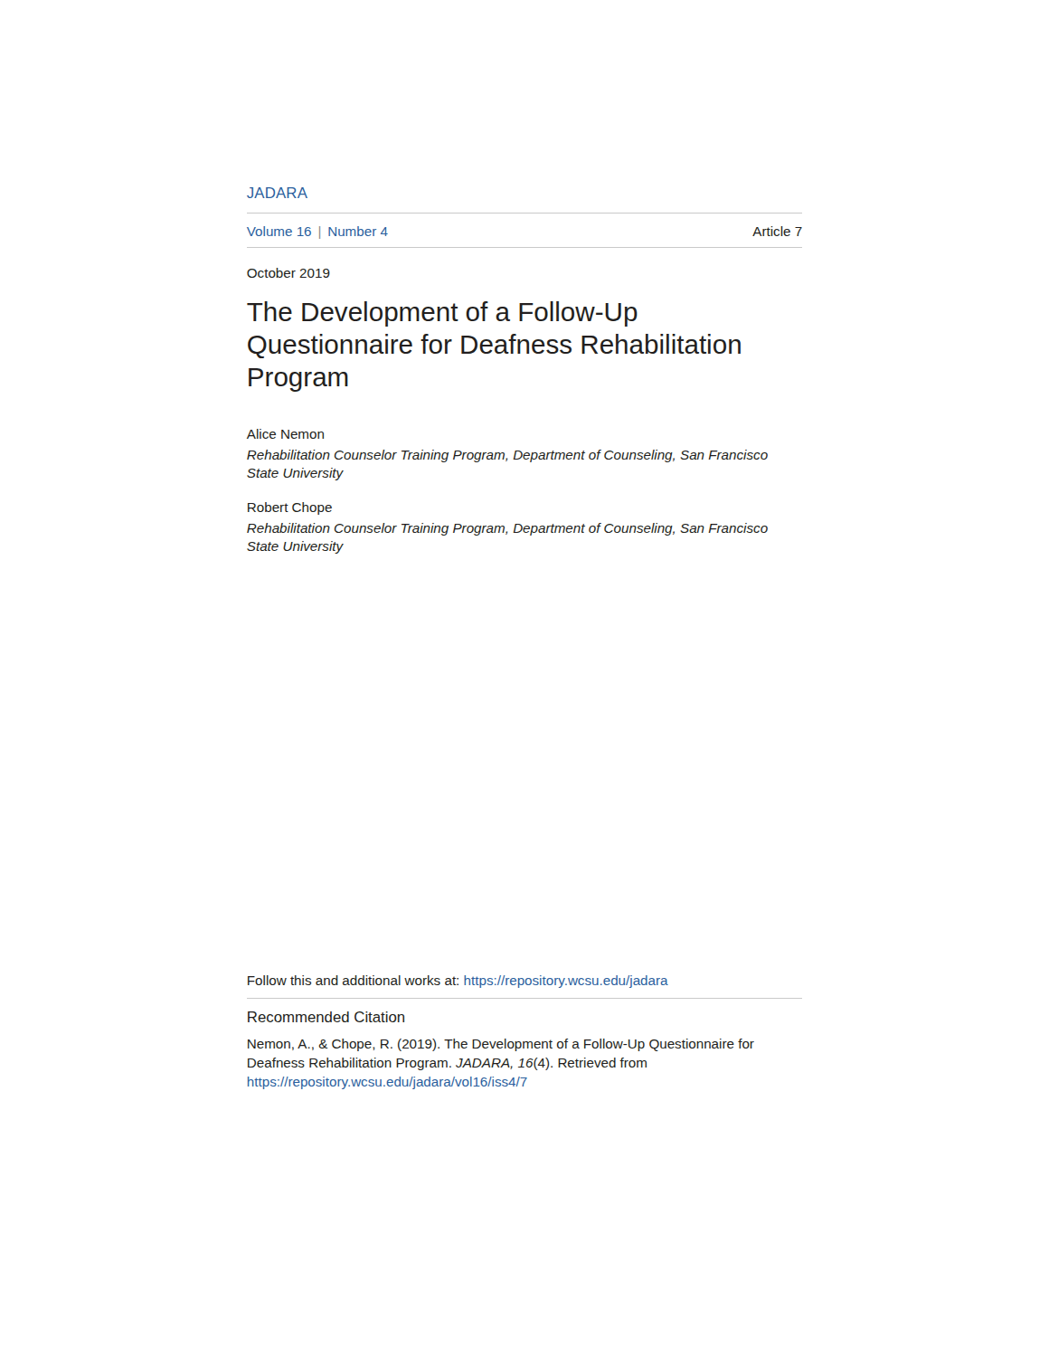JADARA
Volume 16|Number 4
Article 7
October 2019
The Development of a Follow-Up Questionnaire for Deafness Rehabilitation Program
Alice Nemon
Rehabilitation Counselor Training Program, Department of Counseling, San Francisco State University
Robert Chope
Rehabilitation Counselor Training Program, Department of Counseling, San Francisco State University
Follow this and additional works at: https://repository.wcsu.edu/jadara
Recommended Citation
Nemon, A., & Chope, R. (2019). The Development of a Follow-Up Questionnaire for Deafness Rehabilitation Program. JADARA, 16(4). Retrieved from https://repository.wcsu.edu/jadara/vol16/iss4/7